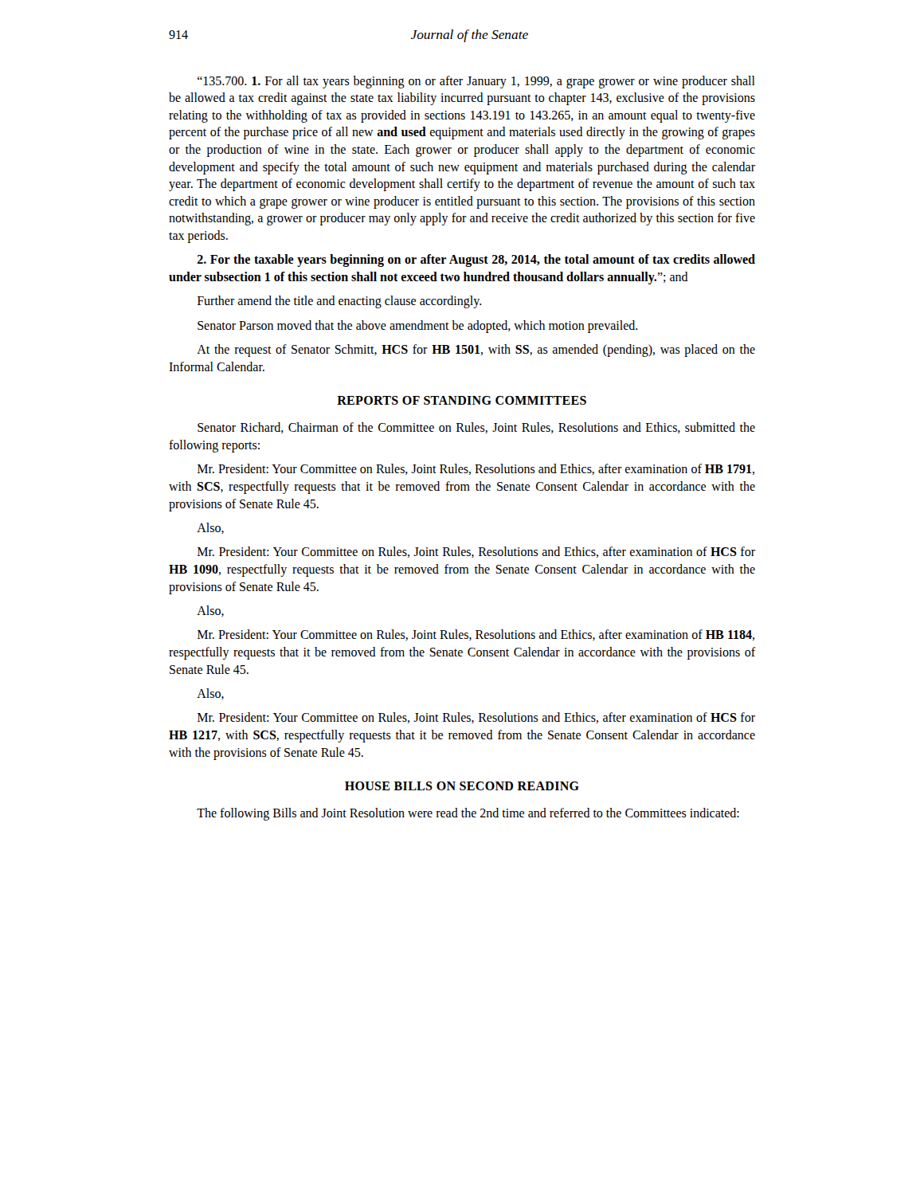914 Journal of the Senate
“135.700. 1. For all tax years beginning on or after January 1, 1999, a grape grower or wine producer shall be allowed a tax credit against the state tax liability incurred pursuant to chapter 143, exclusive of the provisions relating to the withholding of tax as provided in sections 143.191 to 143.265, in an amount equal to twenty-five percent of the purchase price of all new and used equipment and materials used directly in the growing of grapes or the production of wine in the state. Each grower or producer shall apply to the department of economic development and specify the total amount of such new equipment and materials purchased during the calendar year. The department of economic development shall certify to the department of revenue the amount of such tax credit to which a grape grower or wine producer is entitled pursuant to this section. The provisions of this section notwithstanding, a grower or producer may only apply for and receive the credit authorized by this section for five tax periods.
2. For the taxable years beginning on or after August 28, 2014, the total amount of tax credits allowed under subsection 1 of this section shall not exceed two hundred thousand dollars annually.”; and
Further amend the title and enacting clause accordingly.
Senator Parson moved that the above amendment be adopted, which motion prevailed.
At the request of Senator Schmitt, HCS for HB 1501, with SS, as amended (pending), was placed on the Informal Calendar.
Reports of Standing Committees
Senator Richard, Chairman of the Committee on Rules, Joint Rules, Resolutions and Ethics, submitted the following reports:
Mr. President: Your Committee on Rules, Joint Rules, Resolutions and Ethics, after examination of HB 1791, with SCS, respectfully requests that it be removed from the Senate Consent Calendar in accordance with the provisions of Senate Rule 45.
Also,
Mr. President: Your Committee on Rules, Joint Rules, Resolutions and Ethics, after examination of HCS for HB 1090, respectfully requests that it be removed from the Senate Consent Calendar in accordance with the provisions of Senate Rule 45.
Also,
Mr. President: Your Committee on Rules, Joint Rules, Resolutions and Ethics, after examination of HB 1184, respectfully requests that it be removed from the Senate Consent Calendar in accordance with the provisions of Senate Rule 45.
Also,
Mr. President: Your Committee on Rules, Joint Rules, Resolutions and Ethics, after examination of HCS for HB 1217, with SCS, respectfully requests that it be removed from the Senate Consent Calendar in accordance with the provisions of Senate Rule 45.
House Bills on Second Reading
The following Bills and Joint Resolution were read the 2nd time and referred to the Committees indicated: